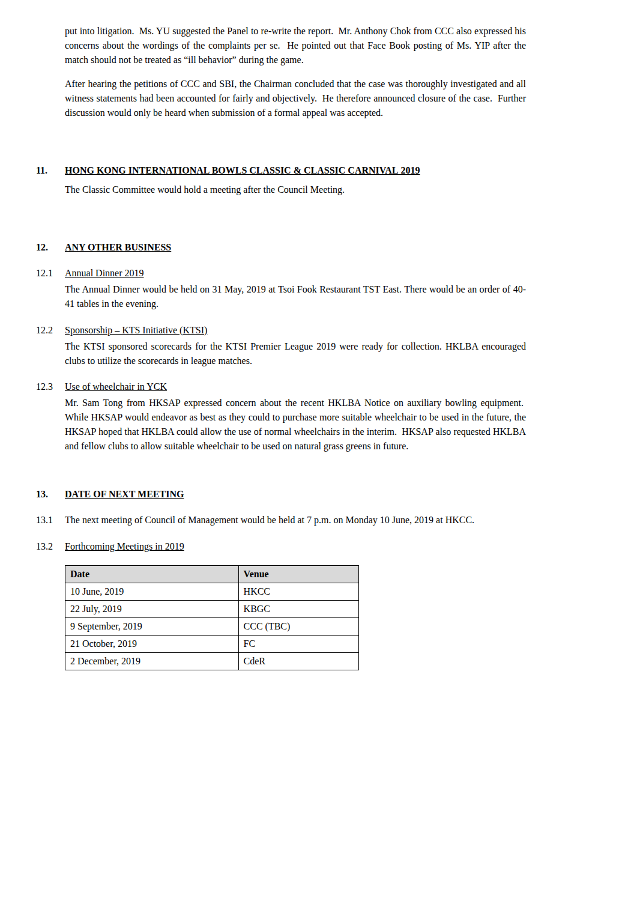put into litigation. Ms. YU suggested the Panel to re-write the report. Mr. Anthony Chok from CCC also expressed his concerns about the wordings of the complaints per se. He pointed out that Face Book posting of Ms. YIP after the match should not be treated as “ill behavior” during the game.
After hearing the petitions of CCC and SBI, the Chairman concluded that the case was thoroughly investigated and all witness statements had been accounted for fairly and objectively. He therefore announced closure of the case. Further discussion would only be heard when submission of a formal appeal was accepted.
11. HONG KONG INTERNATIONAL BOWLS CLASSIC & CLASSIC CARNIVAL 2019
The Classic Committee would hold a meeting after the Council Meeting.
12. ANY OTHER BUSINESS
12.1
Annual Dinner 2019
The Annual Dinner would be held on 31 May, 2019 at Tsoi Fook Restaurant TST East. There would be an order of 40-41 tables in the evening.
12.2
Sponsorship – KTS Initiative (KTSI)
The KTSI sponsored scorecards for the KTSI Premier League 2019 were ready for collection. HKLBA encouraged clubs to utilize the scorecards in league matches.
12.3
Use of wheelchair in YCK
Mr. Sam Tong from HKSAP expressed concern about the recent HKLBA Notice on auxiliary bowling equipment. While HKSAP would endeavor as best as they could to purchase more suitable wheelchair to be used in the future, the HKSAP hoped that HKLBA could allow the use of normal wheelchairs in the interim. HKSAP also requested HKLBA and fellow clubs to allow suitable wheelchair to be used on natural grass greens in future.
13. DATE OF NEXT MEETING
13.1
The next meeting of Council of Management would be held at 7 p.m. on Monday 10 June, 2019 at HKCC.
13.2
Forthcoming Meetings in 2019
| Date | Venue |
| --- | --- |
| 10 June, 2019 | HKCC |
| 22 July, 2019 | KBGC |
| 9 September, 2019 | CCC (TBC) |
| 21 October, 2019 | FC |
| 2 December, 2019 | CdeR |